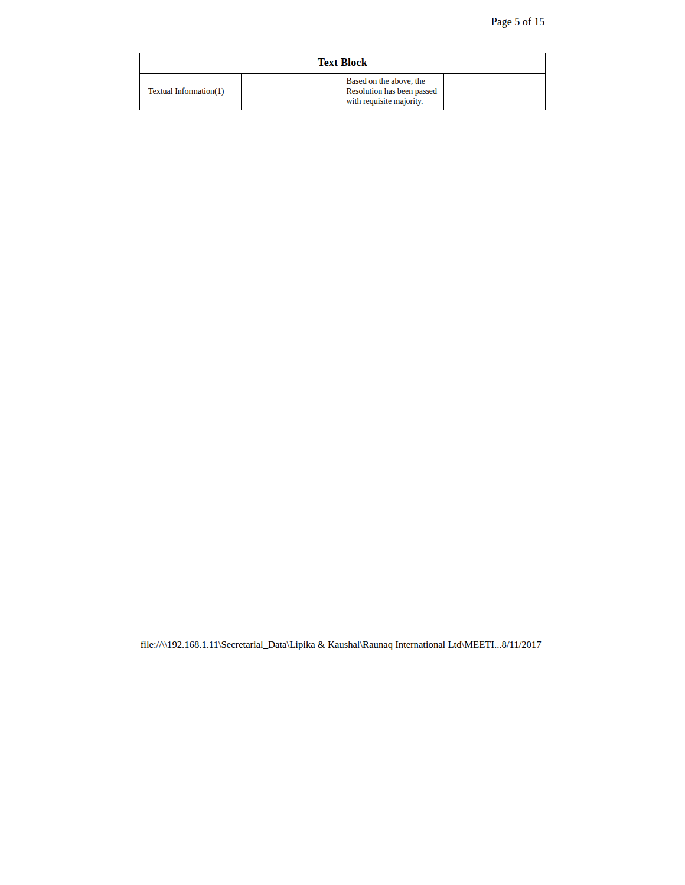Page 5 of 15
| Text Block |
| --- |
| Textual Information(1) | | Based on the above, the Resolution has been passed with requisite majority. | |
file://\\192.168.1.11\Secretarial_Data\Lipika & Kaushal\Raunaq International Ltd\MEETI... 8/11/2017